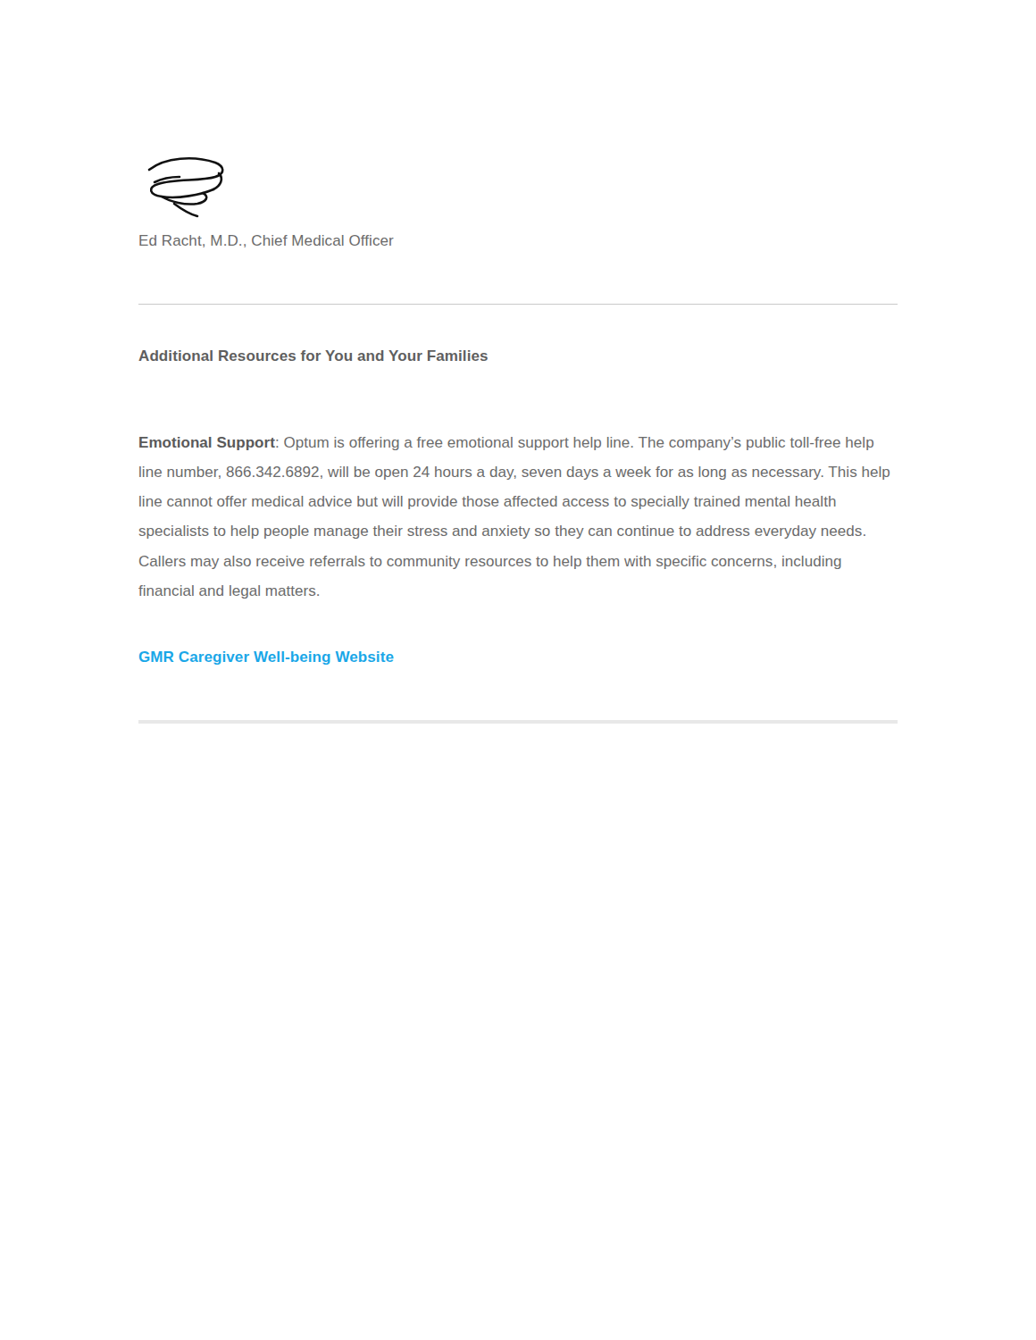Ed Racht, M.D., Chief Medical Officer
Additional Resources for You and Your Families
Emotional Support: Optum is offering a free emotional support help line. The company’s public toll-free help line number, 866.342.6892, will be open 24 hours a day, seven days a week for as long as necessary. This help line cannot offer medical advice but will provide those affected access to specially trained mental health specialists to help people manage their stress and anxiety so they can continue to address everyday needs. Callers may also receive referrals to community resources to help them with specific concerns, including financial and legal matters.
GMR Caregiver Well-being Website